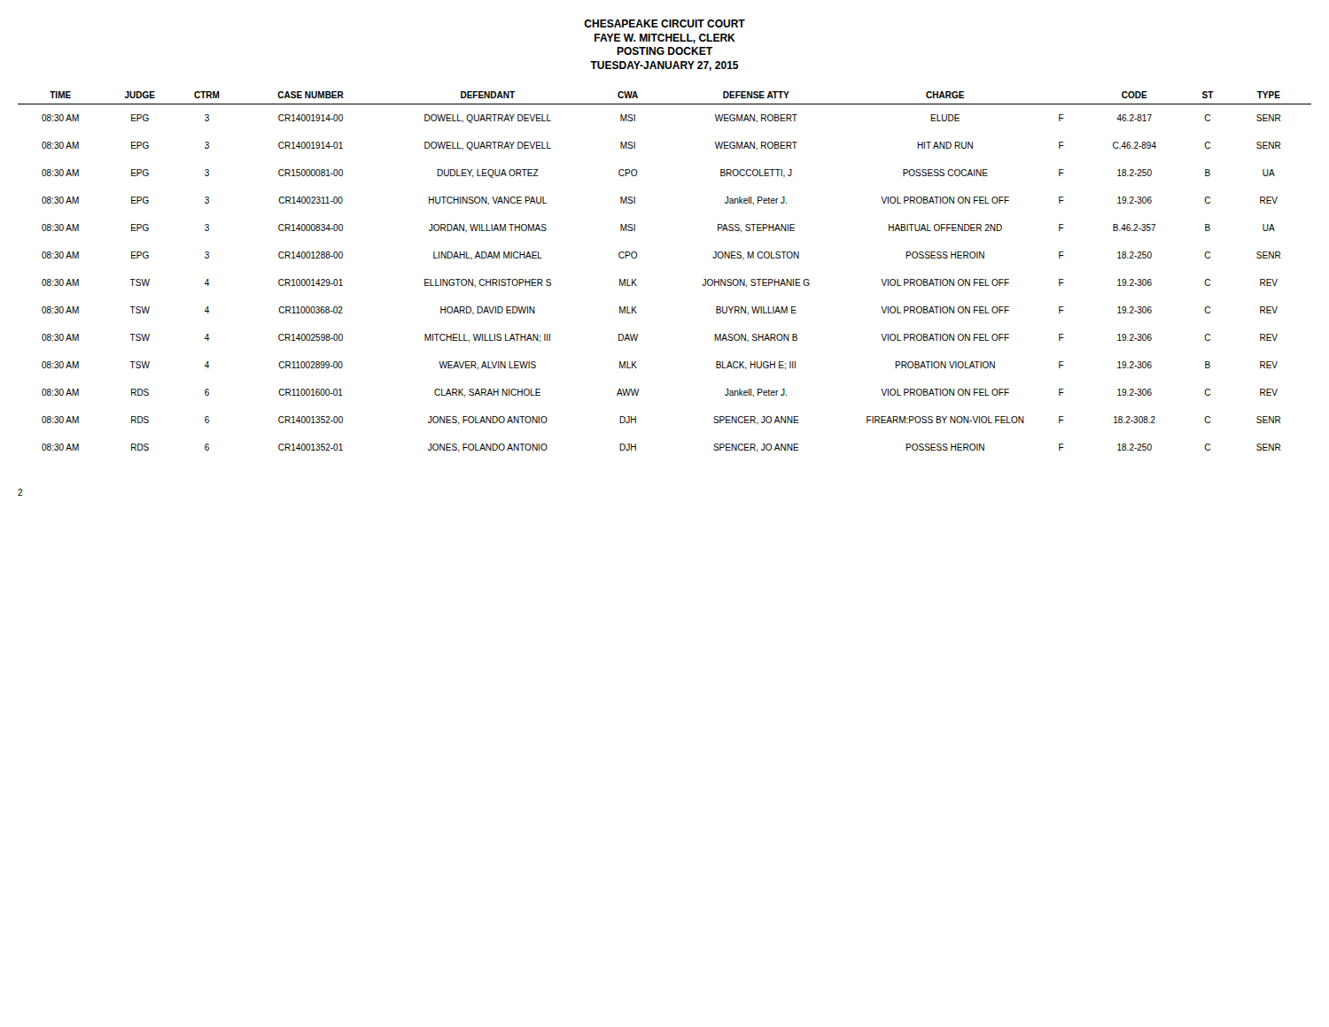CHESAPEAKE CIRCUIT COURT
FAYE W. MITCHELL, CLERK
POSTING DOCKET
TUESDAY-JANUARY 27, 2015
| TIME | JUDGE | CTRM | CASE NUMBER | DEFENDANT | CWA | DEFENSE ATTY | CHARGE | | CODE | ST | TYPE |
| --- | --- | --- | --- | --- | --- | --- | --- | --- | --- | --- | --- |
| 08:30 AM | EPG | 3 | CR14001914-00 | DOWELL, QUARTRAY DEVELL | MSI | WEGMAN, ROBERT | ELUDE | F | 46.2-817 | C | SENR |
| 08:30 AM | EPG | 3 | CR14001914-01 | DOWELL, QUARTRAY DEVELL | MSI | WEGMAN, ROBERT | HIT AND RUN | F | C.46.2-894 | C | SENR |
| 08:30 AM | EPG | 3 | CR15000081-00 | DUDLEY, LEQUA ORTEZ | CPO | BROCCOLETTI, J | POSSESS COCAINE | F | 18.2-250 | B | UA |
| 08:30 AM | EPG | 3 | CR14002311-00 | HUTCHINSON, VANCE PAUL | MSI | Jankell, Peter J. | VIOL PROBATION ON FEL OFF | F | 19.2-306 | C | REV |
| 08:30 AM | EPG | 3 | CR14000834-00 | JORDAN, WILLIAM THOMAS | MSI | PASS, STEPHANIE | HABITUAL OFFENDER 2ND | F | B.46.2-357 | B | UA |
| 08:30 AM | EPG | 3 | CR14001288-00 | LINDAHL, ADAM MICHAEL | CPO | JONES, M COLSTON | POSSESS HEROIN | F | 18.2-250 | C | SENR |
| 08:30 AM | TSW | 4 | CR10001429-01 | ELLINGTON, CHRISTOPHER S | MLK | JOHNSON, STEPHANIE G | VIOL PROBATION ON FEL OFF | F | 19.2-306 | C | REV |
| 08:30 AM | TSW | 4 | CR11000368-02 | HOARD, DAVID EDWIN | MLK | BUYRN, WILLIAM E | VIOL PROBATION ON FEL OFF | F | 19.2-306 | C | REV |
| 08:30 AM | TSW | 4 | CR14002598-00 | MITCHELL, WILLIS LATHAN; III | DAW | MASON, SHARON B | VIOL PROBATION ON FEL OFF | F | 19.2-306 | C | REV |
| 08:30 AM | TSW | 4 | CR11002899-00 | WEAVER, ALVIN LEWIS | MLK | BLACK, HUGH E; III | PROBATION VIOLATION | F | 19.2-306 | B | REV |
| 08:30 AM | RDS | 6 | CR11001600-01 | CLARK, SARAH NICHOLE | AWW | Jankell, Peter J. | VIOL PROBATION ON FEL OFF | F | 19.2-306 | C | REV |
| 08:30 AM | RDS | 6 | CR14001352-00 | JONES, FOLANDO ANTONIO | DJH | SPENCER, JO ANNE | FIREARM:POSS BY NON-VIOL FELON | F | 18.2-308.2 | C | SENR |
| 08:30 AM | RDS | 6 | CR14001352-01 | JONES, FOLANDO ANTONIO | DJH | SPENCER, JO ANNE | POSSESS HEROIN | F | 18.2-250 | C | SENR |
2